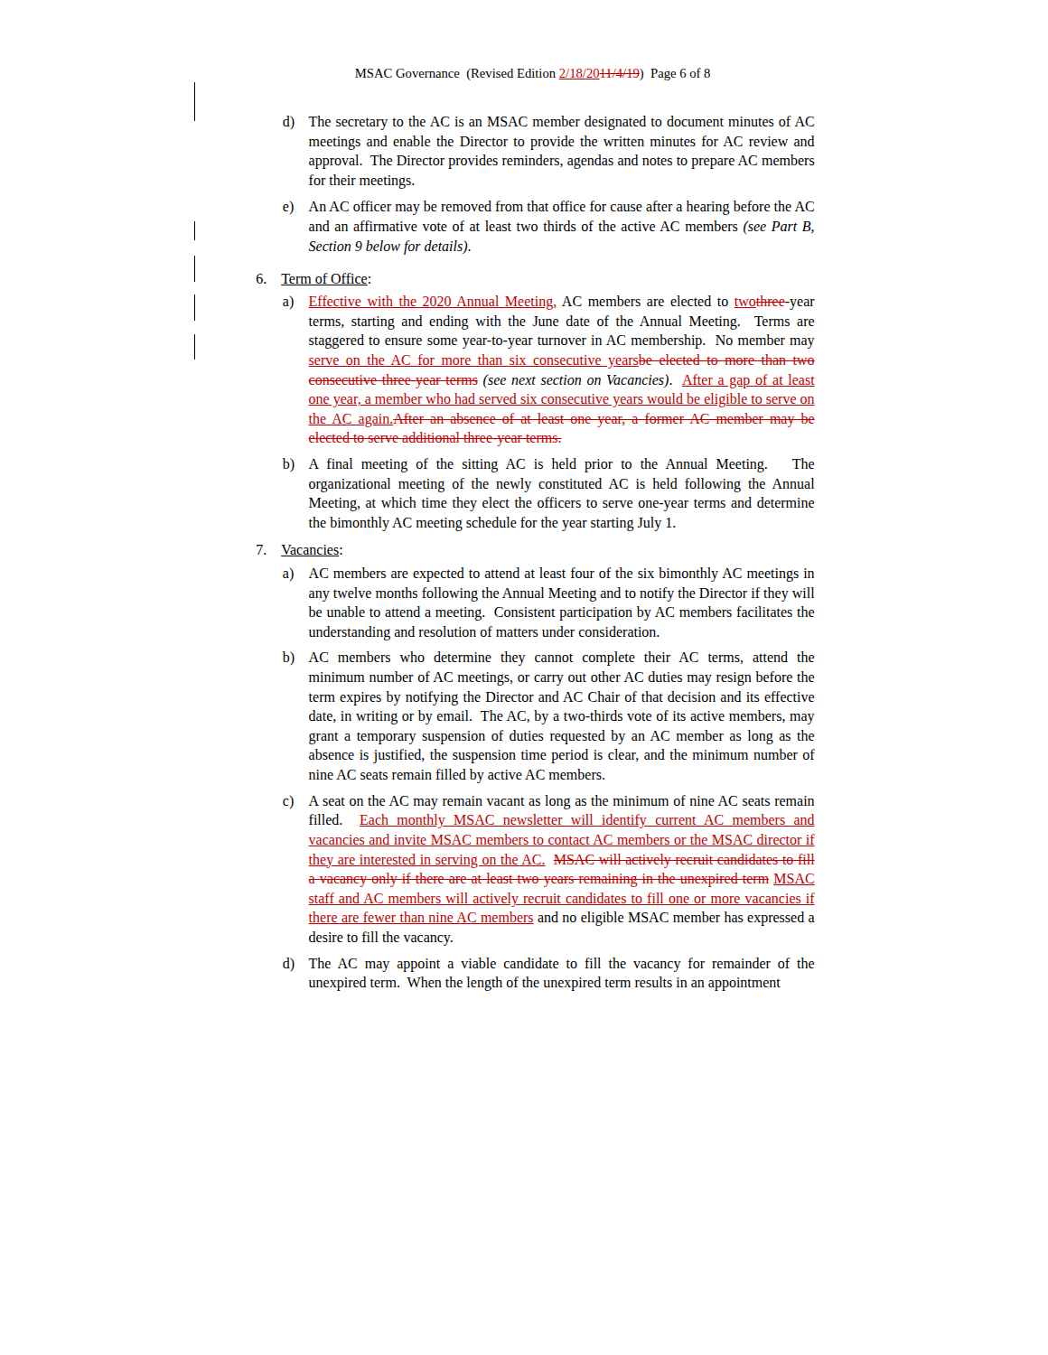MSAC Governance (Revised Edition 2/18/2011/4/19) Page 6 of 8
d) The secretary to the AC is an MSAC member designated to document minutes of AC meetings and enable the Director to provide the written minutes for AC review and approval. The Director provides reminders, agendas and notes to prepare AC members for their meetings.
e) An AC officer may be removed from that office for cause after a hearing before the AC and an affirmative vote of at least two thirds of the active AC members (see Part B, Section 9 below for details).
6. Term of Office:
a) Effective with the 2020 Annual Meeting, AC members are elected to two three-year terms, starting and ending with the June date of the Annual Meeting. Terms are staggered to ensure some year-to-year turnover in AC membership. No member may serve on the AC for more than six consecutive years be elected to more than two consecutive three-year terms (see next section on Vacancies). After a gap of at least one year, a member who had served six consecutive years would be eligible to serve on the AC again. After an absence of at least one year, a former AC member may be elected to serve additional three-year terms.
b) A final meeting of the sitting AC is held prior to the Annual Meeting. The organizational meeting of the newly constituted AC is held following the Annual Meeting, at which time they elect the officers to serve one-year terms and determine the bimonthly AC meeting schedule for the year starting July 1.
7. Vacancies:
a) AC members are expected to attend at least four of the six bimonthly AC meetings in any twelve months following the Annual Meeting and to notify the Director if they will be unable to attend a meeting. Consistent participation by AC members facilitates the understanding and resolution of matters under consideration.
b) AC members who determine they cannot complete their AC terms, attend the minimum number of AC meetings, or carry out other AC duties may resign before the term expires by notifying the Director and AC Chair of that decision and its effective date, in writing or by email. The AC, by a two-thirds vote of its active members, may grant a temporary suspension of duties requested by an AC member as long as the absence is justified, the suspension time period is clear, and the minimum number of nine AC seats remain filled by active AC members.
c) A seat on the AC may remain vacant as long as the minimum of nine AC seats remain filled. Each monthly MSAC newsletter will identify current AC members and vacancies and invite MSAC members to contact AC members or the MSAC director if they are interested in serving on the AC. MSAC will actively recruit candidates to fill a vacancy only if there are at least two years remaining in the unexpired term MSAC staff and AC members will actively recruit candidates to fill one or more vacancies if there are fewer than nine AC members and no eligible MSAC member has expressed a desire to fill the vacancy.
d) The AC may appoint a viable candidate to fill the vacancy for remainder of the unexpired term. When the length of the unexpired term results in an appointment